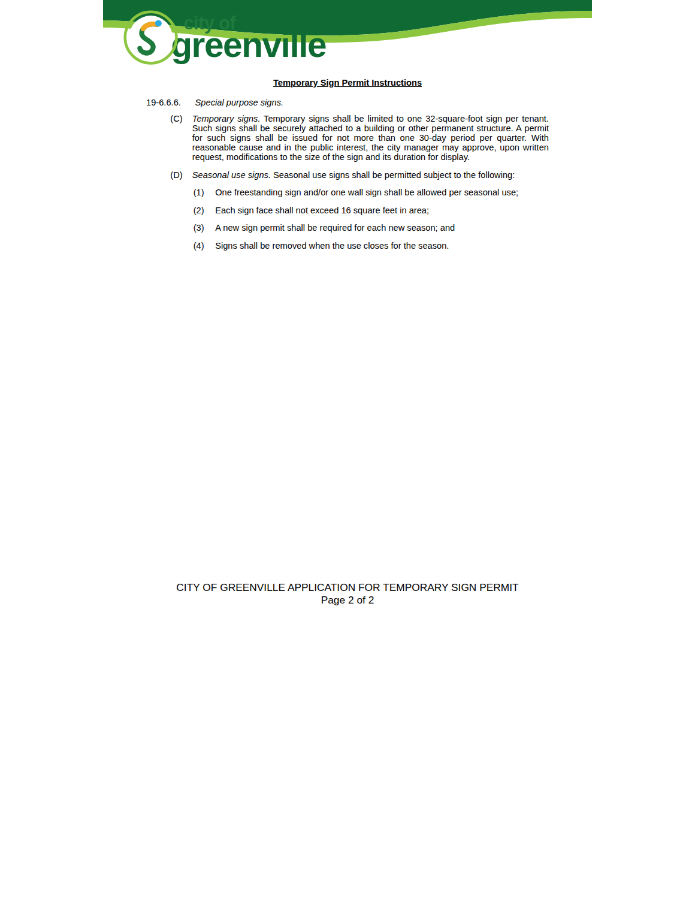city of greenville
Temporary Sign Permit Instructions
19-6.6.6.
Special purpose signs.
(C)
Temporary signs. Temporary signs shall be limited to one 32-square-foot sign per tenant. Such signs shall be securely attached to a building or other permanent structure. A permit for such signs shall be issued for not more than one 30-day period per quarter. With reasonable cause and in the public interest, the city manager may approve, upon written request, modifications to the size of the sign and its duration for display.
(D)
Seasonal use signs. Seasonal use signs shall be permitted subject to the following:
(1) One freestanding sign and/or one wall sign shall be allowed per seasonal use;
(2) Each sign face shall not exceed 16 square feet in area;
(3) A new sign permit shall be required for each new season; and
(4) Signs shall be removed when the use closes for the season.
CITY OF GREENVILLE APPLICATION FOR TEMPORARY SIGN PERMIT
Page 2 of 2